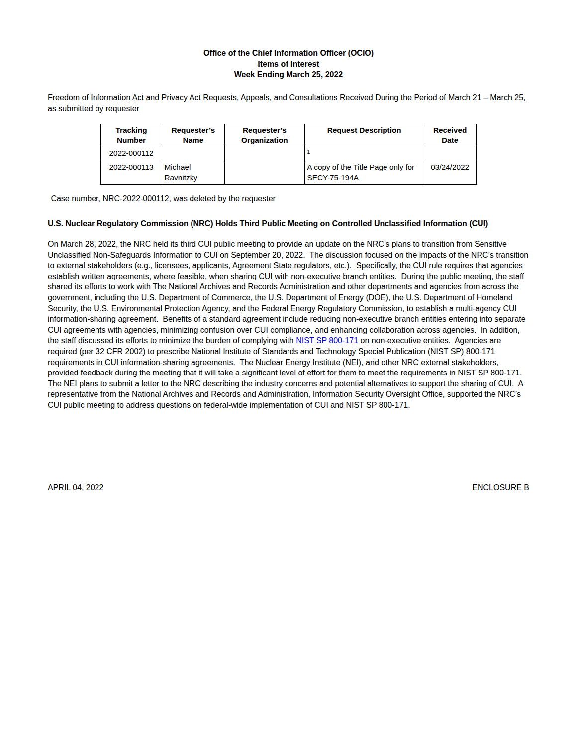Office of the Chief Information Officer (OCIO)
Items of Interest
Week Ending March 25, 2022
Freedom of Information Act and Privacy Act Requests, Appeals, and Consultations Received During the Period of March 21 – March 25, as submitted by requester
| Tracking Number | Requester’s Name | Requester’s Organization | Request Description | Received Date |
| --- | --- | --- | --- | --- |
| 2022-000112 | | | 1 | |
| 2022-000113 | Michael Ravnitzky | | A copy of the Title Page only for SECY-75-194A | 03/24/2022 |
Case number, NRC-2022-000112, was deleted by the requester
U.S. Nuclear Regulatory Commission (NRC) Holds Third Public Meeting on Controlled Unclassified Information (CUI)
On March 28, 2022, the NRC held its third CUI public meeting to provide an update on the NRC’s plans to transition from Sensitive Unclassified Non-Safeguards Information to CUI on September 20, 2022. The discussion focused on the impacts of the NRC’s transition to external stakeholders (e.g., licensees, applicants, Agreement State regulators, etc.). Specifically, the CUI rule requires that agencies establish written agreements, where feasible, when sharing CUI with non-executive branch entities. During the public meeting, the staff shared its efforts to work with The National Archives and Records Administration and other departments and agencies from across the government, including the U.S. Department of Commerce, the U.S. Department of Energy (DOE), the U.S. Department of Homeland Security, the U.S. Environmental Protection Agency, and the Federal Energy Regulatory Commission, to establish a multi-agency CUI information-sharing agreement. Benefits of a standard agreement include reducing non-executive branch entities entering into separate CUI agreements with agencies, minimizing confusion over CUI compliance, and enhancing collaboration across agencies. In addition, the staff discussed its efforts to minimize the burden of complying with NIST SP 800-171 on non-executive entities. Agencies are required (per 32 CFR 2002) to prescribe National Institute of Standards and Technology Special Publication (NIST SP) 800-171 requirements in CUI information-sharing agreements. The Nuclear Energy Institute (NEI), and other NRC external stakeholders, provided feedback during the meeting that it will take a significant level of effort for them to meet the requirements in NIST SP 800-171. The NEI plans to submit a letter to the NRC describing the industry concerns and potential alternatives to support the sharing of CUI. A representative from the National Archives and Records and Administration, Information Security Oversight Office, supported the NRC’s CUI public meeting to address questions on federal-wide implementation of CUI and NIST SP 800-171.
APRIL 04, 2022 ENCLOSURE B